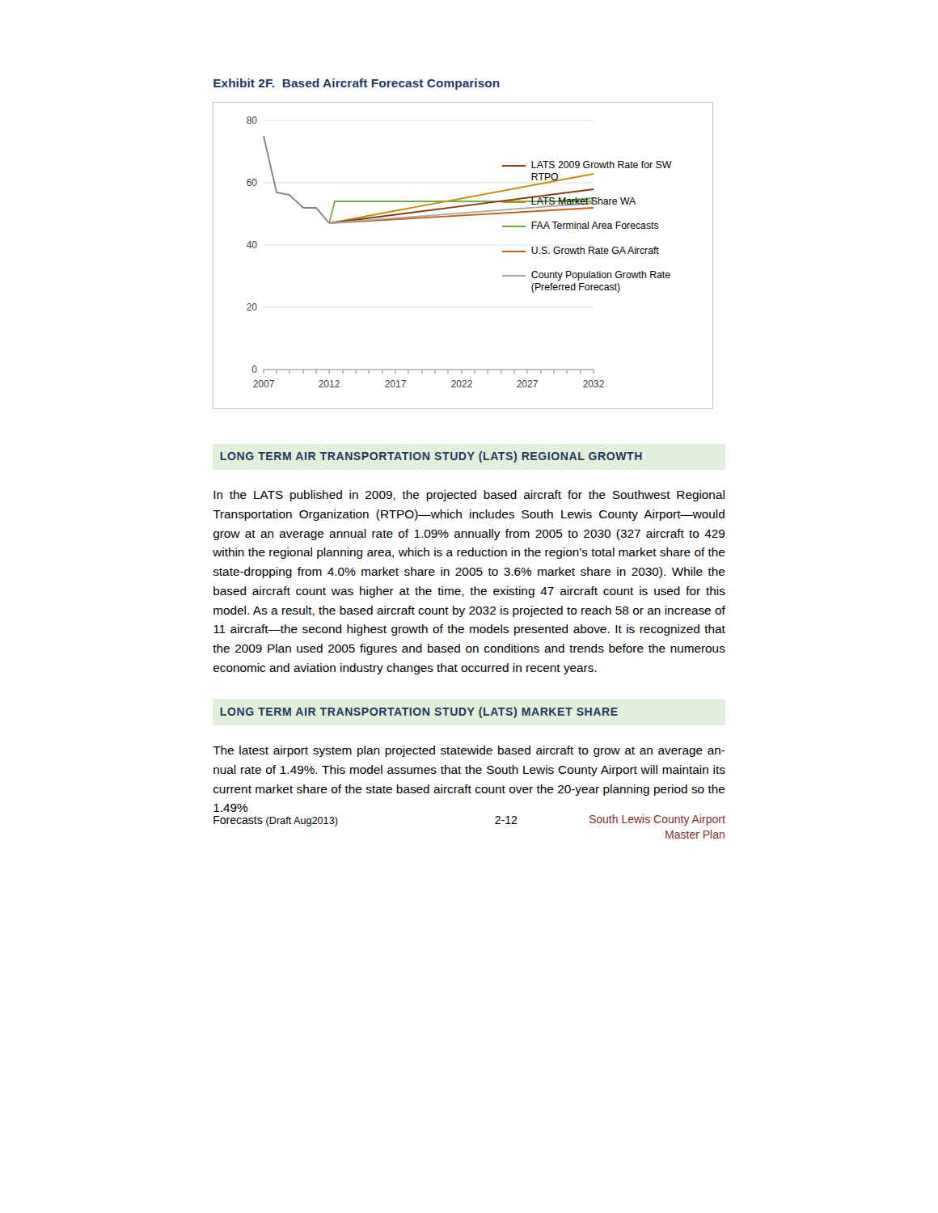Exhibit 2F. Based Aircraft Forecast Comparison
80 60 40 20 0 2007 2012 2017 2022 2027 2032
LATS 2009 Growth Rate for SW RTPO
LATS Market Share WA
FAA Terminal Area Forecasts
U.S. Growth Rate GA Aircraft
County Population Growth Rate (Preferred Forecast)
LONG TERM AIR TRANSPORTATION STUDY (LATS) REGIONAL GROWTH
In the LATS published in 2009, the projected based aircraft for the Southwest Regional Transportation Organization (RTPO)—which includes South Lewis County Airport—would grow at an average annual rate of 1.09% annually from 2005 to 2030 (327 aircraft to 429 within the regional planning area, which is a reduction in the region’s total market share of the state-dropping from 4.0% market share in 2005 to 3.6% market share in 2030). While the based aircraft count was higher at the time, the existing 47 aircraft count is used for this model. As a result, the based aircraft count by 2032 is projected to reach 58 or an increase of 11 aircraft—the second highest growth of the models presented above. It is recognized that the 2009 Plan used 2005 figures and based on conditions and trends before the numerous economic and aviation industry changes that occurred in recent years.
LONG TERM AIR TRANSPORTATION STUDY (LATS) MARKET SHARE
The latest airport system plan projected statewide based aircraft to grow at an average annual rate of 1.49%. This model assumes that the South Lewis County Airport will maintain its current market share of the state based aircraft count over the 20-year planning period so the 1.49%
Forecasts (Draft Aug2013)
2-12
South Lewis County Airport
Master Plan